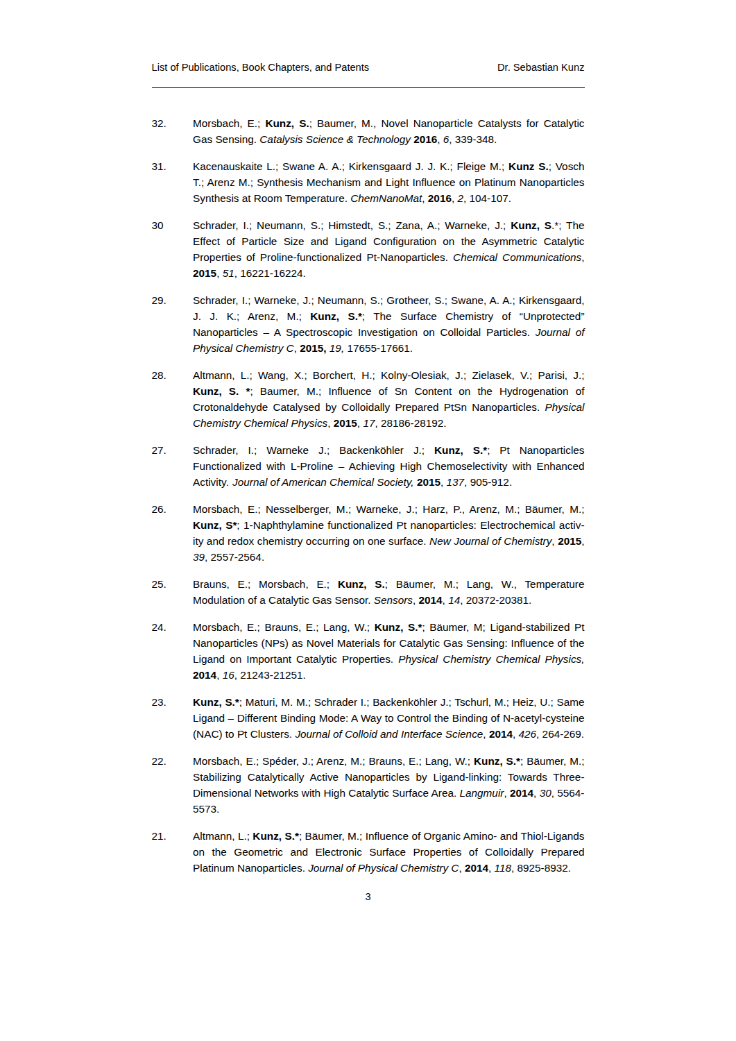List of Publications, Book Chapters, and Patents
Dr. Sebastian Kunz
32. Morsbach, E.; Kunz, S.; Baumer, M., Novel Nanoparticle Catalysts for Catalytic Gas Sensing. Catalysis Science & Technology 2016, 6, 339-348.
31. Kacenauskaite L.; Swane A. A.; Kirkensgaard J. J. K.; Fleige M.; Kunz S.; Vosch T.; Arenz M.; Synthesis Mechanism and Light Influence on Platinum Nanoparticles Synthesis at Room Temperature. ChemNanoMat, 2016, 2, 104-107.
30 Schrader, I.; Neumann, S.; Himstedt, S.; Zana, A.; Warneke, J.; Kunz, S.*; The Effect of Particle Size and Ligand Configuration on the Asymmetric Catalytic Properties of Proline-functionalized Pt-Nanoparticles. Chemical Communications, 2015, 51, 16221-16224.
29. Schrader, I.; Warneke, J.; Neumann, S.; Grotheer, S.; Swane, A. A.; Kirkensgaard, J. J. K.; Arenz, M.; Kunz, S.*; The Surface Chemistry of “Unprotected” Nanoparticles – A Spectroscopic Investigation on Colloidal Particles. Journal of Physical Chemistry C, 2015, 19, 17655-17661.
28. Altmann, L.; Wang, X.; Borchert, H.; Kolny-Olesiak, J.; Zielasek, V.; Parisi, J.; Kunz, S. *; Baumer, M.; Influence of Sn Content on the Hydrogenation of Crotonaldehyde Catalysed by Colloidally Prepared PtSn Nanoparticles. Physical Chemistry Chemical Physics, 2015, 17, 28186-28192.
27. Schrader, I.; Warneke J.; Backenköhler J.; Kunz, S.*; Pt Nanoparticles Functionalized with L-Proline – Achieving High Chemoselectivity with Enhanced Activity. Journal of American Chemical Society, 2015, 137, 905-912.
26. Morsbach, E.; Nesselberger, M.; Warneke, J.; Harz, P., Arenz, M.; Bäumer, M.; Kunz, S*; 1-Naphthylamine functionalized Pt nanoparticles: Electrochemical activity and redox chemistry occurring on one surface. New Journal of Chemistry, 2015, 39, 2557-2564.
25. Brauns, E.; Morsbach, E.; Kunz, S.; Bäumer, M.; Lang, W., Temperature Modulation of a Catalytic Gas Sensor. Sensors, 2014, 14, 20372-20381.
24. Morsbach, E.; Brauns, E.; Lang, W.; Kunz, S.*; Bäumer, M; Ligand-stabilized Pt Nanoparticles (NPs) as Novel Materials for Catalytic Gas Sensing: Influence of the Ligand on Important Catalytic Properties. Physical Chemistry Chemical Physics, 2014, 16, 21243-21251.
23. Kunz, S.*; Maturi, M. M.; Schrader I.; Backenköhler J.; Tschurl, M.; Heiz, U.; Same Ligand – Different Binding Mode: A Way to Control the Binding of N-acetyl-cysteine (NAC) to Pt Clusters. Journal of Colloid and Interface Science, 2014, 426, 264-269.
22. Morsbach, E.; Spéder, J.; Arenz, M.; Brauns, E.; Lang, W.; Kunz, S.*; Bäumer, M.; Stabilizing Catalytically Active Nanoparticles by Ligand-linking: Towards Three-Dimensional Networks with High Catalytic Surface Area. Langmuir, 2014, 30, 5564-5573.
21. Altmann, L.; Kunz, S.*; Bäumer, M.; Influence of Organic Amino- and Thiol-Ligands on the Geometric and Electronic Surface Properties of Colloidally Prepared Platinum Nanoparticles. Journal of Physical Chemistry C, 2014, 118, 8925-8932.
3